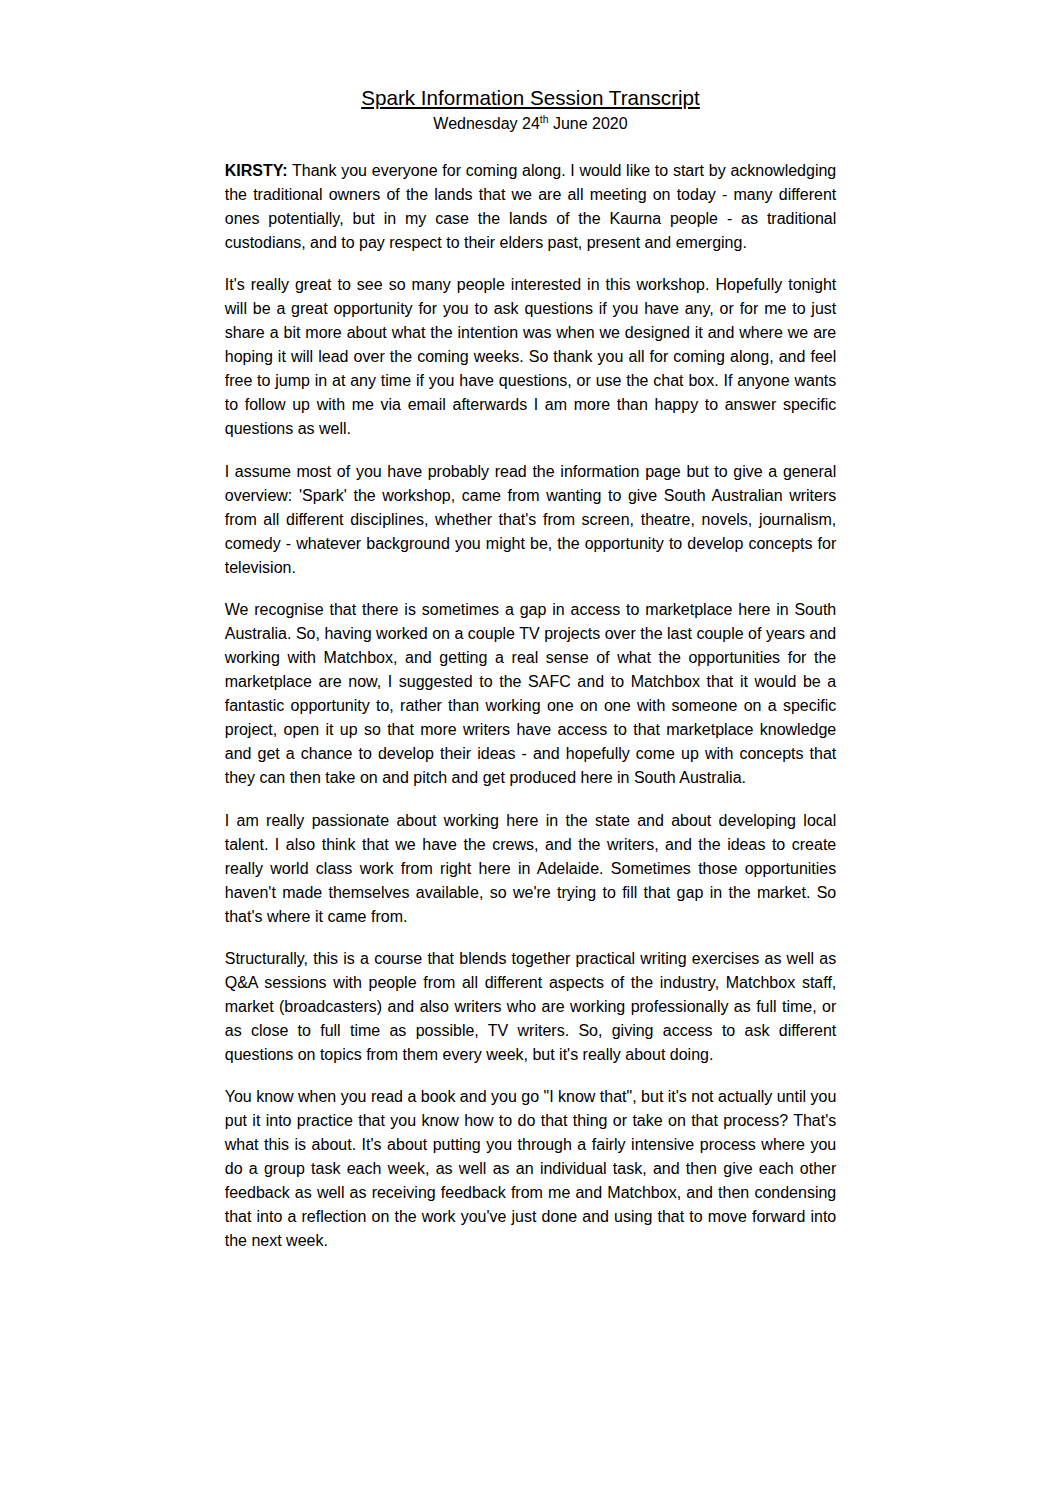Spark Information Session Transcript
Wednesday 24th June 2020
KIRSTY: Thank you everyone for coming along. I would like to start by acknowledging the traditional owners of the lands that we are all meeting on today - many different ones potentially, but in my case the lands of the Kaurna people - as traditional custodians, and to pay respect to their elders past, present and emerging.
It's really great to see so many people interested in this workshop. Hopefully tonight will be a great opportunity for you to ask questions if you have any, or for me to just share a bit more about what the intention was when we designed it and where we are hoping it will lead over the coming weeks. So thank you all for coming along, and feel free to jump in at any time if you have questions, or use the chat box. If anyone wants to follow up with me via email afterwards I am more than happy to answer specific questions as well.
I assume most of you have probably read the information page but to give a general overview: 'Spark' the workshop, came from wanting to give South Australian writers from all different disciplines, whether that's from screen, theatre, novels, journalism, comedy - whatever background you might be, the opportunity to develop concepts for television.
We recognise that there is sometimes a gap in access to marketplace here in South Australia. So, having worked on a couple TV projects over the last couple of years and working with Matchbox, and getting a real sense of what the opportunities for the marketplace are now, I suggested to the SAFC and to Matchbox that it would be a fantastic opportunity to, rather than working one on one with someone on a specific project, open it up so that more writers have access to that marketplace knowledge and get a chance to develop their ideas - and hopefully come up with concepts that they can then take on and pitch and get produced here in South Australia.
I am really passionate about working here in the state and about developing local talent. I also think that we have the crews, and the writers, and the ideas to create really world class work from right here in Adelaide. Sometimes those opportunities haven't made themselves available, so we're trying to fill that gap in the market. So that's where it came from.
Structurally, this is a course that blends together practical writing exercises as well as Q&A sessions with people from all different aspects of the industry, Matchbox staff, market (broadcasters) and also writers who are working professionally as full time, or as close to full time as possible, TV writers. So, giving access to ask different questions on topics from them every week, but it's really about doing.
You know when you read a book and you go "I know that", but it's not actually until you put it into practice that you know how to do that thing or take on that process? That's what this is about. It's about putting you through a fairly intensive process where you do a group task each week, as well as an individual task, and then give each other feedback as well as receiving feedback from me and Matchbox, and then condensing that into a reflection on the work you've just done and using that to move forward into the next week.